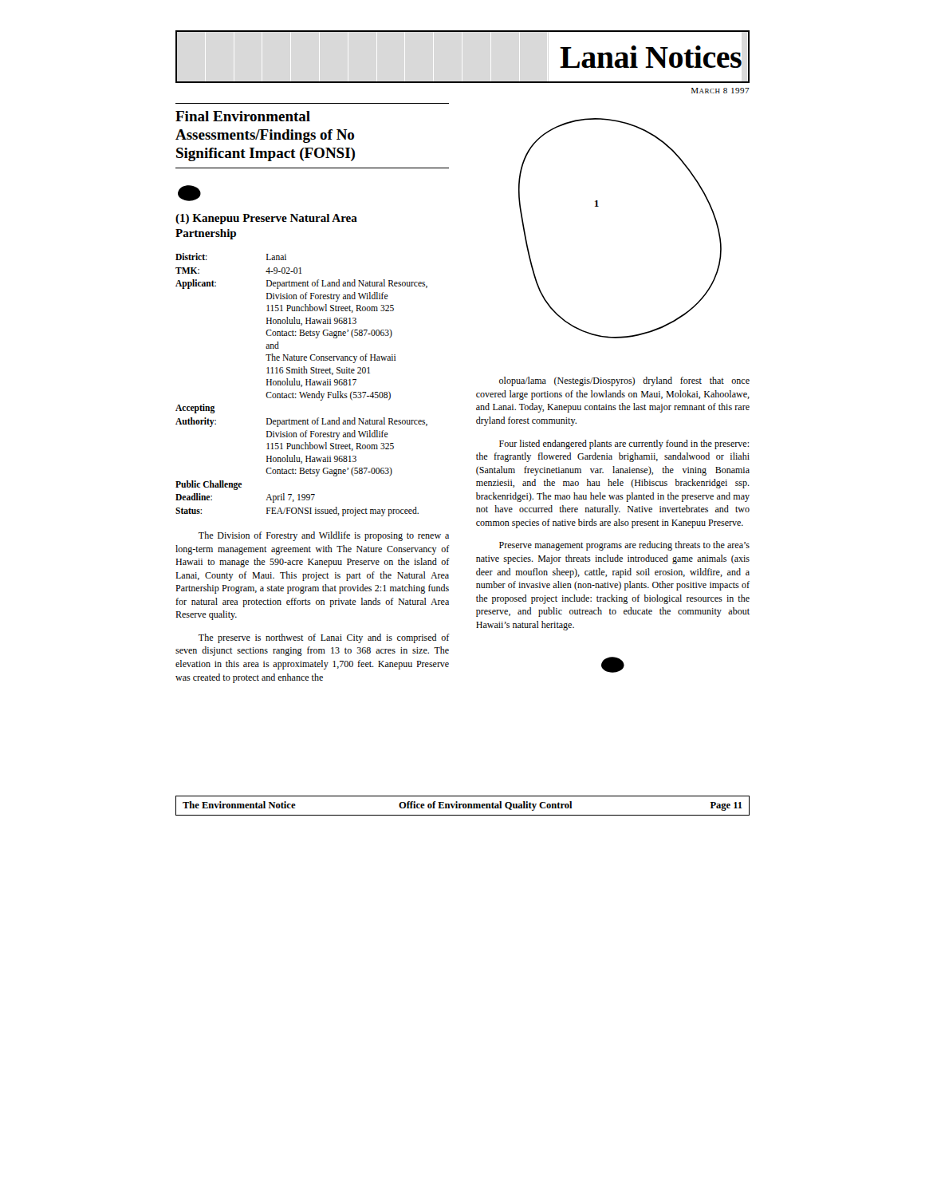Lanai Notices
MARCH 8 1997
Final Environmental
Assessments/Findings of No
Significant Impact (FONSI)
(1) Kanepuu Preserve Natural Area
Partnership
| District : | Lanai |
| TMK : | 4-9-02-01 |
| Applicant : | Department of Land and Natural Resources, Division of Forestry and Wildlife 1151 Punchbowl Street, Room 325 Honolulu, Hawaii 96813 Contact: Betsy Gagne’ (587-0063) and The Nature Conservancy of Hawaii 1116 Smith Street, Suite 201 Honolulu, Hawaii 96817 Contact: Wendy Fulks (537-4508) |
| Accepting | |
| Authority : | Department of Land and Natural Resources, Division of Forestry and Wildlife 1151 Punchbowl Street, Room 325 Honolulu, Hawaii 96813 Contact: Betsy Gagne’ (587-0063) |
| Public Challenge | |
| Deadline : | April 7, 1997 |
| Status : | FEA/FONSI issued, project may proceed. |
The Division of Forestry and Wildlife is proposing to renew a long-term management agreement with The Nature Conservancy of Hawaii to manage the 590-acre Kanepuu Preserve on the island of Lanai, County of Maui. This project is part of the Natural Area Partnership Program, a state program that provides 2:1 matching funds for natural area protection efforts on private lands of Natural Area Reserve quality.
The preserve is northwest of Lanai City and is comprised of seven disjunct sections ranging from 13 to 368 acres in size. The elevation in this area is approximately 1,700 feet. Kanepuu Preserve was created to protect and enhance the
1
olopua/lama (Nestegis/Diospyros) dryland forest that once covered large portions of the lowlands on Maui, Molokai, Kahoolawe, and Lanai. Today, Kanepuu contains the last major remnant of this rare dryland forest community.
Four listed endangered plants are currently found in the preserve: the fragrantly flowered Gardenia brighamii, sandalwood or iliahi (Santalum freycinetianum var. lanaiense), the vining Bonamia menziesii, and the mao hau hele (Hibiscus brackenridgei ssp. brackenridgei). The mao hau hele was planted in the preserve and may not have occurred there naturally. Native invertebrates and two common species of native birds are also present in Kanepuu Preserve.
Preserve management programs are reducing threats to the area’s native species. Major threats include introduced game animals (axis deer and mouflon sheep), cattle, rapid soil erosion, wildfire, and a number of invasive alien (non-native) plants. Other positive impacts of the proposed project include: tracking of biological resources in the preserve, and public outreach to educate the community about Hawaii’s natural heritage.
The Environmental Notice
Office of Environmental Quality Control
Page 11